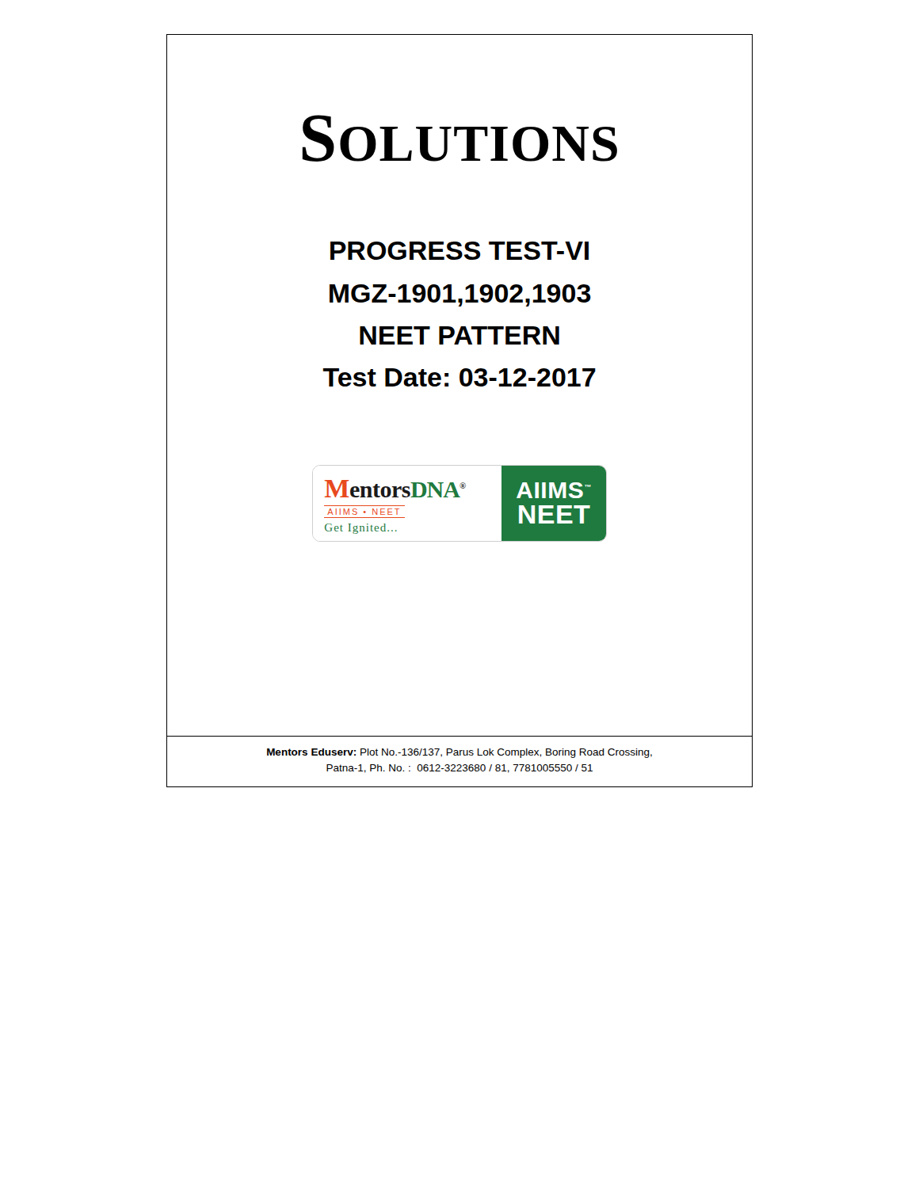SOLUTIONS
PROGRESS TEST-VI
MGZ-1901,1902,1903
NEET PATTERN
Test Date: 03-12-2017
MentorsDNA®
AIIMS • NEET
Get Ignited...
AIIMS™
NEET
Mentors Eduserv: Plot No.-136/137, Parus Lok Complex, Boring Road Crossing,
Patna-1, Ph. No. : 0612-3223680 / 81, 7781005550 / 51